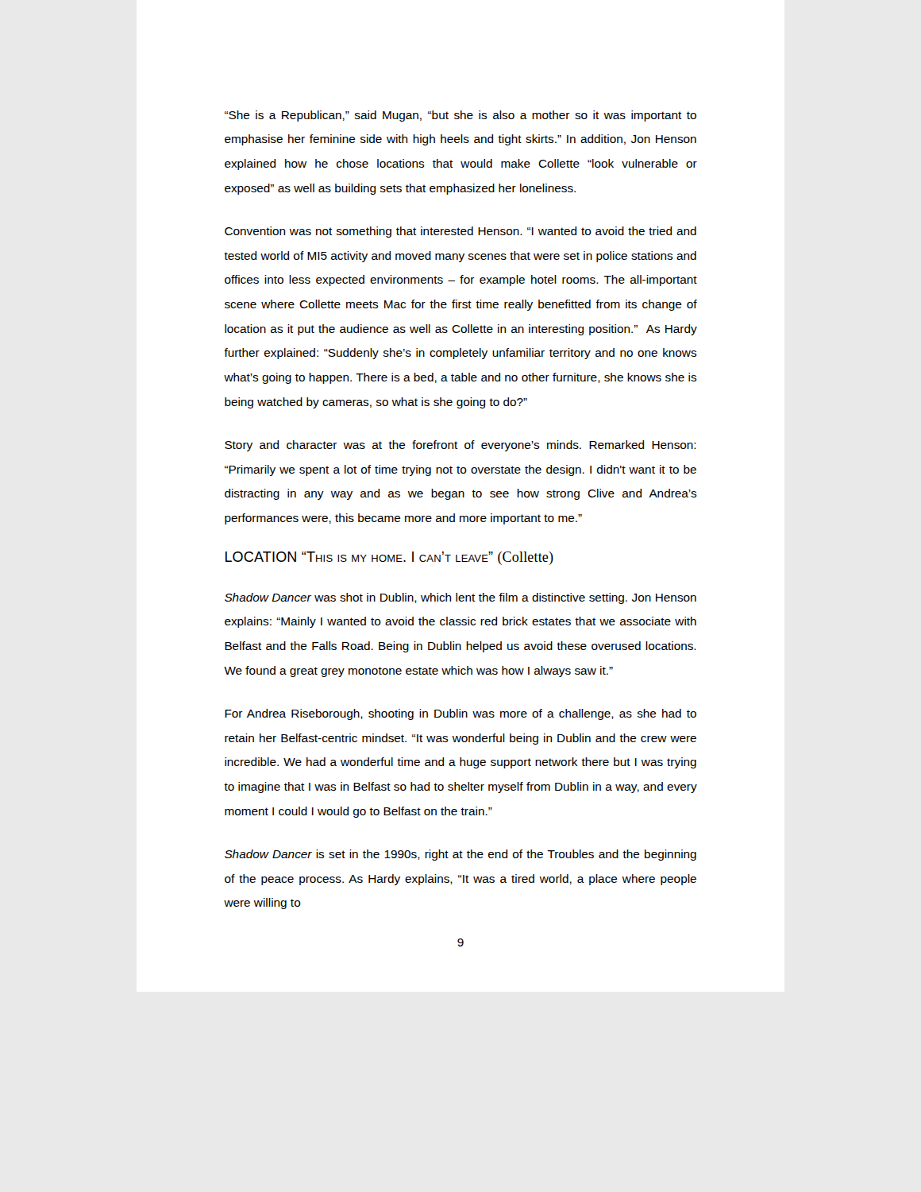“She is a Republican,” said Mugan, “but she is also a mother so it was important to emphasise her feminine side with high heels and tight skirts.” In addition, Jon Henson explained how he chose locations that would make Collette “look vulnerable or exposed” as well as building sets that emphasized her loneliness.
Convention was not something that interested Henson. “I wanted to avoid the tried and tested world of MI5 activity and moved many scenes that were set in police stations and offices into less expected environments – for example hotel rooms. The all-important scene where Collette meets Mac for the first time really benefitted from its change of location as it put the audience as well as Collette in an interesting position.” As Hardy further explained: “Suddenly she’s in completely unfamiliar territory and no one knows what’s going to happen. There is a bed, a table and no other furniture, she knows she is being watched by cameras, so what is she going to do?”
Story and character was at the forefront of everyone’s minds. Remarked Henson: “Primarily we spent a lot of time trying not to overstate the design. I didn't want it to be distracting in any way and as we began to see how strong Clive and Andrea’s performances were, this became more and more important to me.”
Location “This is my home. I can’t leave” (Collette)
Shadow Dancer was shot in Dublin, which lent the film a distinctive setting. Jon Henson explains: “Mainly I wanted to avoid the classic red brick estates that we associate with Belfast and the Falls Road. Being in Dublin helped us avoid these overused locations. We found a great grey monotone estate which was how I always saw it.”
For Andrea Riseborough, shooting in Dublin was more of a challenge, as she had to retain her Belfast-centric mindset. “It was wonderful being in Dublin and the crew were incredible. We had a wonderful time and a huge support network there but I was trying to imagine that I was in Belfast so had to shelter myself from Dublin in a way, and every moment I could I would go to Belfast on the train.”
Shadow Dancer is set in the 1990s, right at the end of the Troubles and the beginning of the peace process. As Hardy explains, “It was a tired world, a place where people were willing to
9